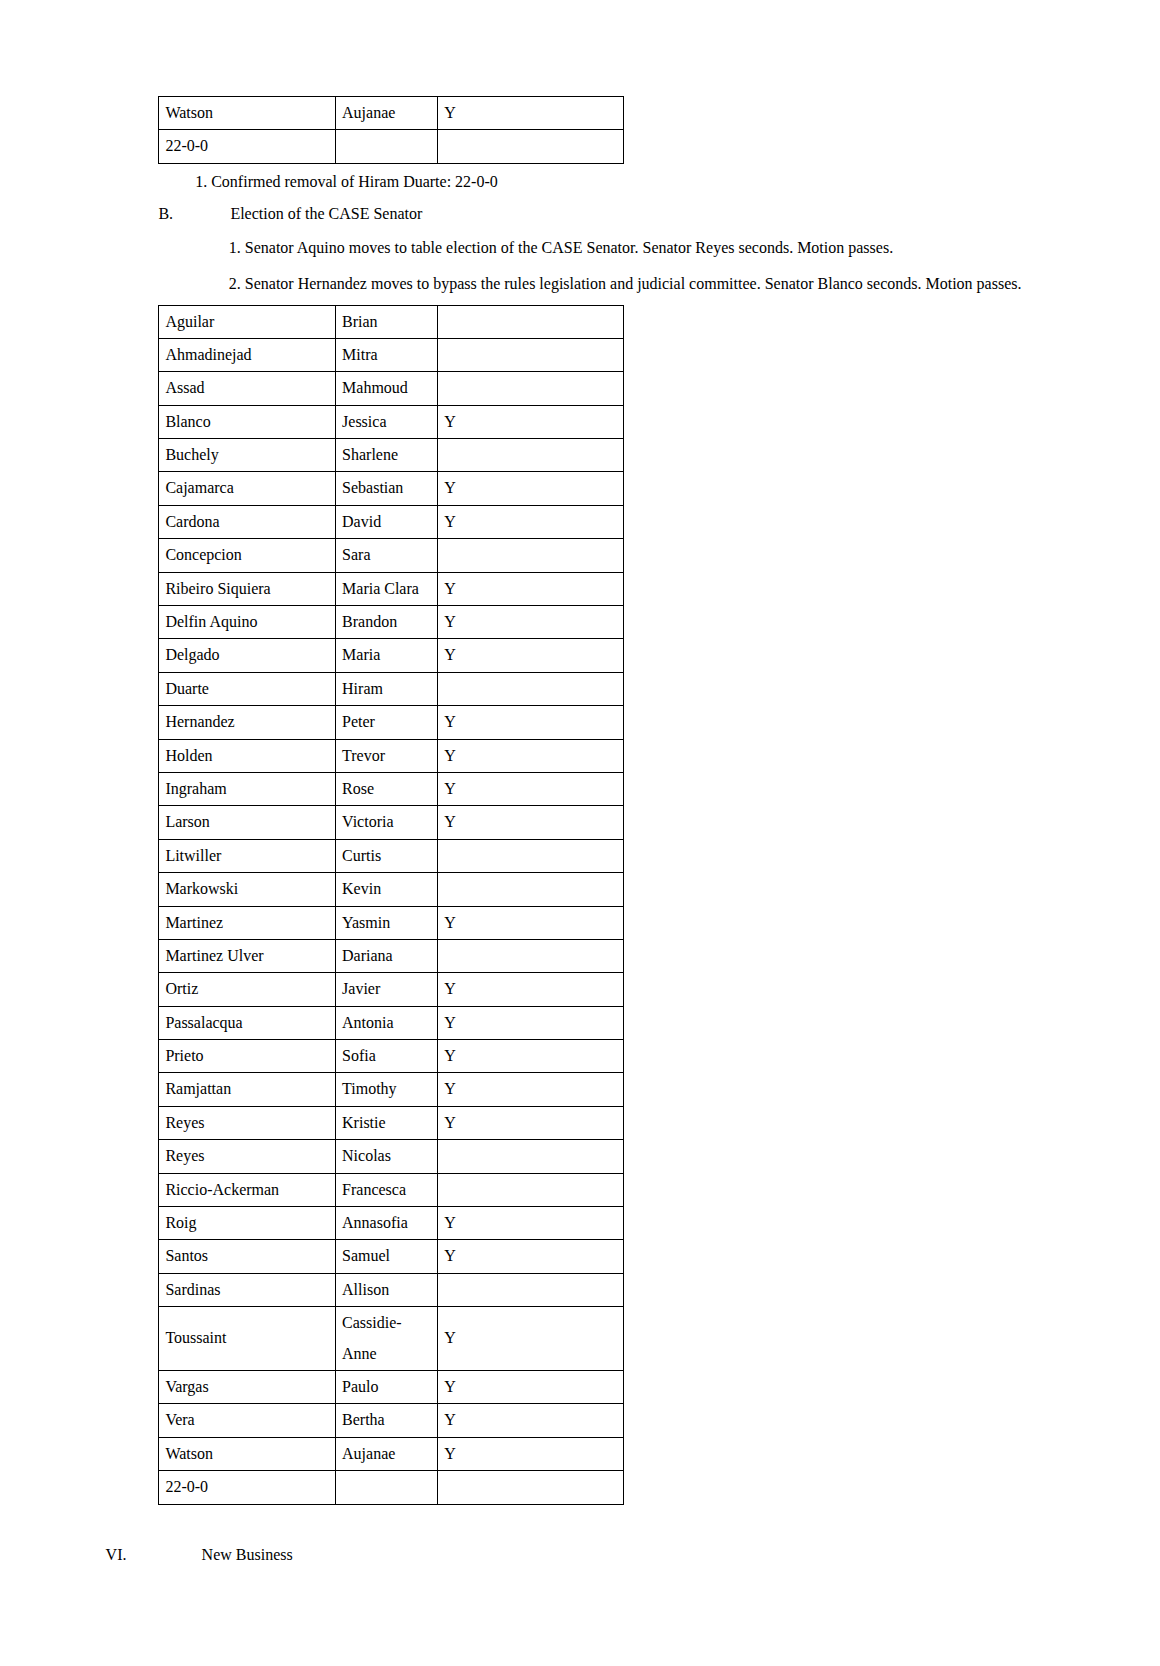| Watson | Aujanae | Y |
| 22-0-0 | | |
Confirmed removal of Hiram Duarte: 22-0-0
B.
Election of the CASE Senator
Senator Aquino moves to table election of the CASE Senator. Senator Reyes seconds. Motion passes.
Senator Hernandez moves to bypass the rules legislation and judicial committee. Senator Blanco seconds. Motion passes.
| Aguilar | Brian | |
| Ahmadinejad | Mitra | |
| Assad | Mahmoud | |
| Blanco | Jessica | Y |
| Buchely | Sharlene | |
| Cajamarca | Sebastian | Y |
| Cardona | David | Y |
| Concepcion | Sara | |
| Ribeiro Siquiera | Maria Clara | Y |
| Delfin Aquino | Brandon | Y |
| Delgado | Maria | Y |
| Duarte | Hiram | |
| Hernandez | Peter | Y |
| Holden | Trevor | Y |
| Ingraham | Rose | Y |
| Larson | Victoria | Y |
| Litwiller | Curtis | |
| Markowski | Kevin | |
| Martinez | Yasmin | Y |
| Martinez Ulver | Dariana | |
| Ortiz | Javier | Y |
| Passalacqua | Antonia | Y |
| Prieto | Sofia | Y |
| Ramjattan | Timothy | Y |
| Reyes | Kristie | Y |
| Reyes | Nicolas | |
| Riccio-Ackerman | Francesca | |
| Roig | Annasofia | Y |
| Santos | Samuel | Y |
| Sardinas | Allison | |
| Toussaint | Cassidie-Anne | Y |
| Vargas | Paulo | Y |
| Vera | Bertha | Y |
| Watson | Aujanae | Y |
| 22-0-0 | | |
VI.
New Business